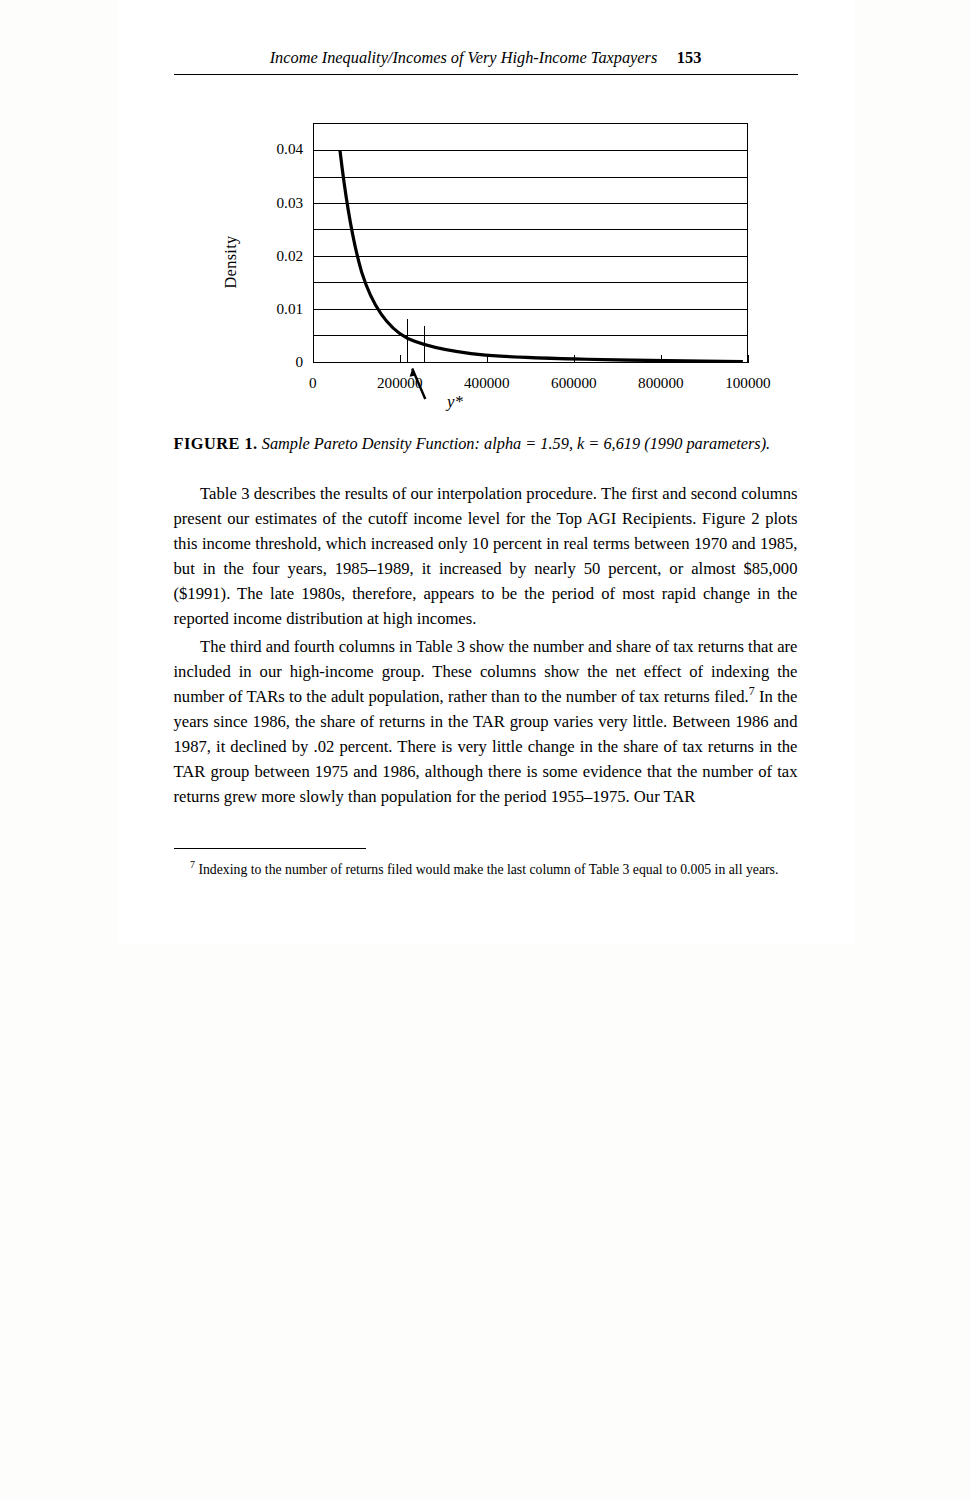Income Inequality/Incomes of Very High-Income Taxpayers 153
0.04 0.03 0.02 0.01 0
Density
0 200000 400000 600000 800000 100000
y*
FIGURE 1. Sample Pareto Density Function: alpha = 1.59, k = 6,619 (1990 parameters).
Table 3 describes the results of our interpolation procedure. The first and second columns present our estimates of the cutoff income level for the Top AGI Recipients. Figure 2 plots this income threshold, which increased only 10 percent in real terms between 1970 and 1985, but in the four years, 1985–1989, it increased by nearly 50 percent, or almost $85,000 ($1991). The late 1980s, therefore, appears to be the period of most rapid change in the reported income distribution at high incomes.
The third and fourth columns in Table 3 show the number and share of tax returns that are included in our high-income group. These columns show the net effect of indexing the number of TARs to the adult population, rather than to the number of tax returns filed.7 In the years since 1986, the share of returns in the TAR group varies very little. Between 1986 and 1987, it declined by .02 percent. There is very little change in the share of tax returns in the TAR group between 1975 and 1986, although there is some evidence that the number of tax returns grew more slowly than population for the period 1955–1975. Our TAR
7 Indexing to the number of returns filed would make the last column of Table 3 equal to 0.005 in all years.